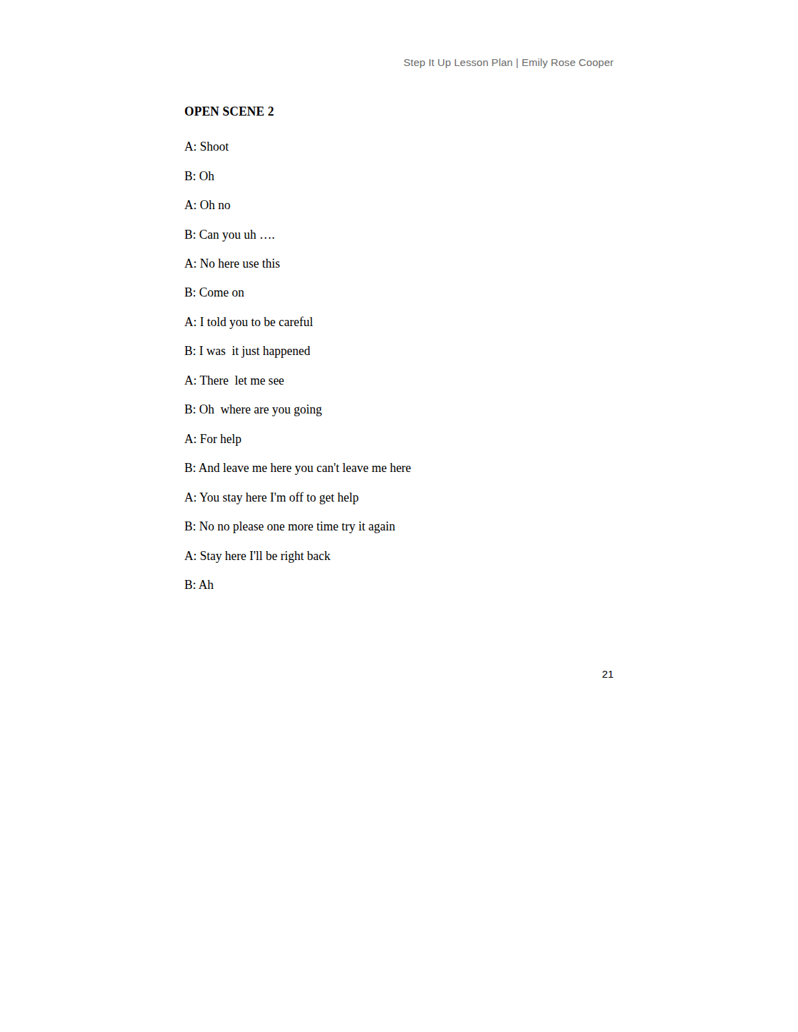Step It Up Lesson Plan | Emily Rose Cooper
OPEN SCENE 2
A: Shoot
B: Oh
A: Oh no
B: Can you uh ….
A: No here use this
B: Come on
A: I told you to be careful
B: I was it just happened
A: There let me see
B: Oh where are you going
A: For help
B: And leave me here you can't leave me here
A: You stay here I'm off to get help
B: No no please one more time try it again
A: Stay here I'll be right back
B: Ah
21